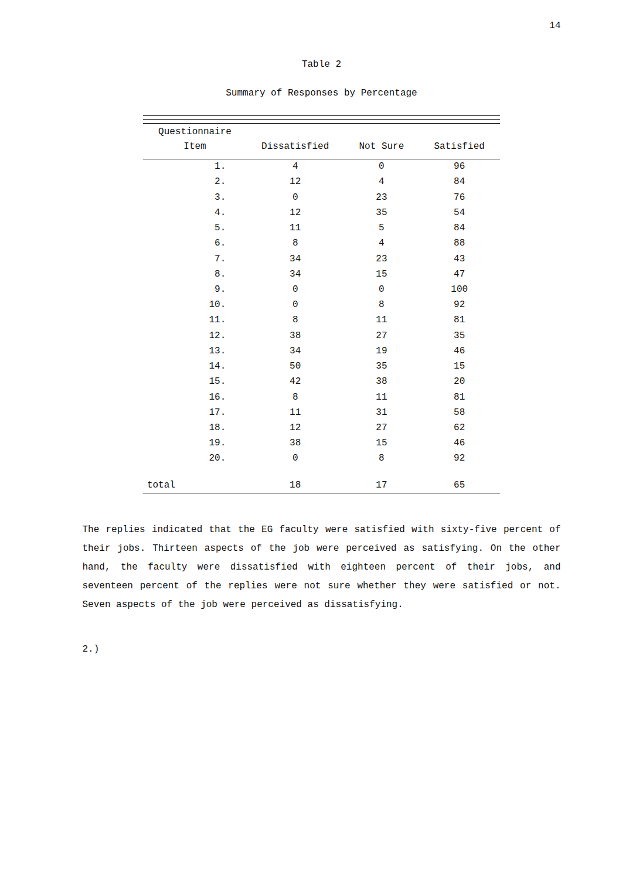14
Table 2
Summary of Responses by Percentage
| Questionnaire Item | Dissatisfied | Not Sure | Satisfied |
| --- | --- | --- | --- |
| 1. | 4 | 0 | 96 |
| 2. | 12 | 4 | 84 |
| 3. | 0 | 23 | 76 |
| 4. | 12 | 35 | 54 |
| 5. | 11 | 5 | 84 |
| 6. | 8 | 4 | 88 |
| 7. | 34 | 23 | 43 |
| 8. | 34 | 15 | 47 |
| 9. | 0 | 0 | 100 |
| 10. | 0 | 8 | 92 |
| 11. | 8 | 11 | 81 |
| 12. | 38 | 27 | 35 |
| 13. | 34 | 19 | 46 |
| 14. | 50 | 35 | 15 |
| 15. | 42 | 38 | 20 |
| 16. | 8 | 11 | 81 |
| 17. | 11 | 31 | 58 |
| 18. | 12 | 27 | 62 |
| 19. | 38 | 15 | 46 |
| 20. | 0 | 8 | 92 |
| total | 18 | 17 | 65 |
The replies indicated that the EG faculty were satisfied with sixty-five percent of their jobs. Thirteen aspects of the job were perceived as satisfying. On the other hand, the faculty were dissatisfied with eighteen percent of their jobs, and seventeen percent of the replies were not sure whether they were satisfied or not. Seven aspects of the job were perceived as dissatisfying.
2.)